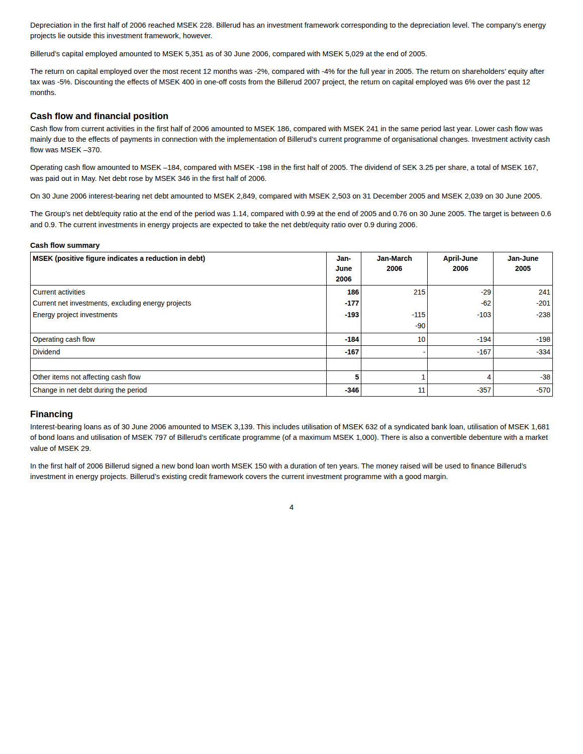Depreciation in the first half of 2006 reached MSEK 228. Billerud has an investment framework corresponding to the depreciation level. The company’s energy projects lie outside this investment framework, however.
Billerud’s capital employed amounted to MSEK 5,351 as of 30 June 2006, compared with MSEK 5,029 at the end of 2005.
The return on capital employed over the most recent 12 months was -2%, compared with -4% for the full year in 2005. The return on shareholders’ equity after tax was -5%. Discounting the effects of MSEK 400 in one-off costs from the Billerud 2007 project, the return on capital employed was 6% over the past 12 months.
Cash flow and financial position
Cash flow from current activities in the first half of 2006 amounted to MSEK 186, compared with MSEK 241 in the same period last year. Lower cash flow was mainly due to the effects of payments in connection with the implementation of Billerud’s current programme of organisational changes. Investment activity cash flow was MSEK –370.
Operating cash flow amounted to MSEK –184, compared with MSEK -198 in the first half of 2005. The dividend of SEK 3.25 per share, a total of MSEK 167, was paid out in May. Net debt rose by MSEK 346 in the first half of 2006.
On 30 June 2006 interest-bearing net debt amounted to MSEK 2,849, compared with MSEK 2,503 on 31 December 2005 and MSEK 2,039 on 30 June 2005.
The Group’s net debt/equity ratio at the end of the period was 1.14, compared with 0.99 at the end of 2005 and 0.76 on 30 June 2005. The target is between 0.6 and 0.9. The current investments in energy projects are expected to take the net debt/equity ratio over 0.9 during 2006.
Cash flow summary
| MSEK (positive figure indicates a reduction in debt) | Jan- June 2006 | Jan-March 2006 | April-June 2006 | Jan-June 2005 |
| --- | --- | --- | --- | --- |
| Current activities Current net investments, excluding energy projects Energy project investments | 186 -177 -193 | 215 -115 -90 | -29 -62 -103 | 241 -201 -238 |
| Operating cash flow | -184 | 10 | -194 | -198 |
| Dividend | -167 | - | -167 | -334 |
| Other items not affecting cash flow | 5 | 1 | 4 | -38 |
| Change in net debt during the period | -346 | 11 | -357 | -570 |
Financing
Interest-bearing loans as of 30 June 2006 amounted to MSEK 3,139. This includes utilisation of MSEK 632 of a syndicated bank loan, utilisation of MSEK 1,681 of bond loans and utilisation of MSEK 797 of Billerud’s certificate programme (of a maximum MSEK 1,000). There is also a convertible debenture with a market value of MSEK 29.
In the first half of 2006 Billerud signed a new bond loan worth MSEK 150 with a duration of ten years. The money raised will be used to finance Billerud’s investment in energy projects. Billerud’s existing credit framework covers the current investment programme with a good margin.
4